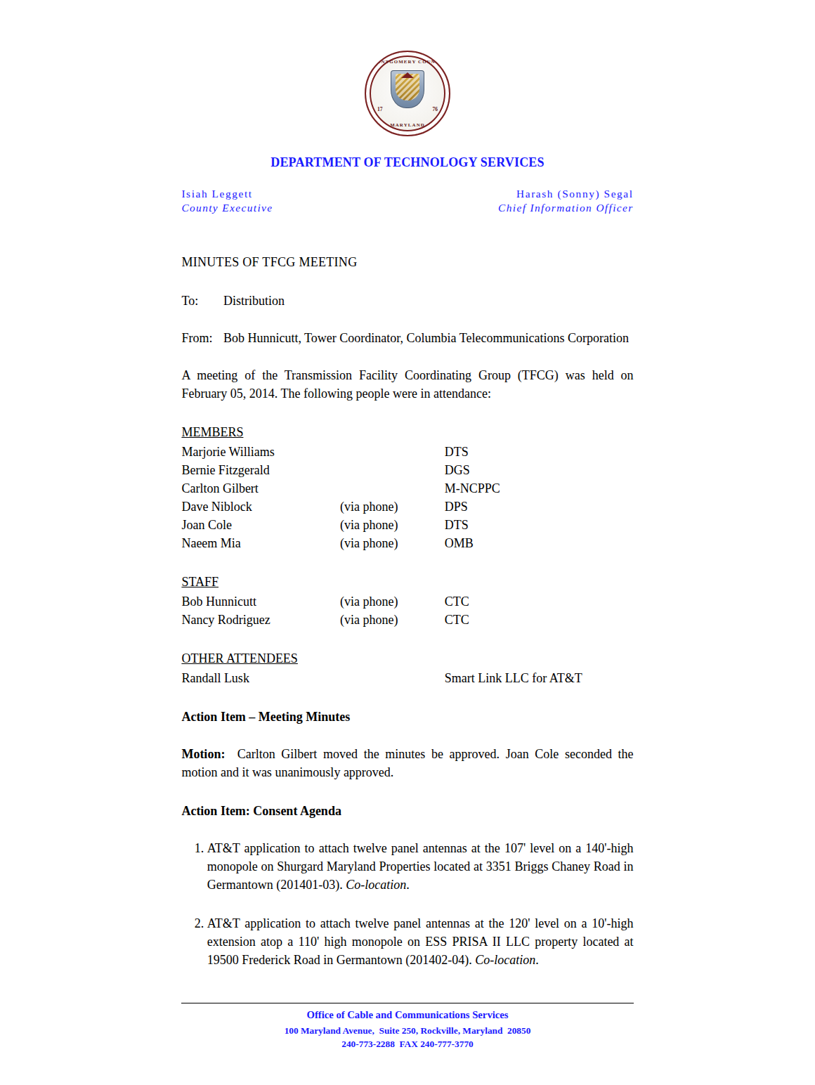Montgomery County
17
76
Maryland
DEPARTMENT OF TECHNOLOGY SERVICES
Isiah Leggett
County Executive
Harash (Sonny) Segal
Chief Information Officer
MINUTES OF TFCG MEETING
To: Distribution
From: Bob Hunnicutt, Tower Coordinator, Columbia Telecommunications Corporation
A meeting of the Transmission Facility Coordinating Group (TFCG) was held on February 05, 2014. The following people were in attendance:
MEMBERS
| Marjorie Williams | | DTS |
| Bernie Fitzgerald | | DGS |
| Carlton Gilbert | | M-NCPPC |
| Dave Niblock | (via phone) | DPS |
| Joan Cole | (via phone) | DTS |
| Naeem Mia | (via phone) | OMB |
STAFF
| Bob Hunnicutt | (via phone) | CTC |
| Nancy Rodriguez | (via phone) | CTC |
OTHER ATTENDEES
| Randall Lusk | | Smart Link LLC for AT&T |
Action Item – Meeting Minutes
Motion: Carlton Gilbert moved the minutes be approved. Joan Cole seconded the motion and it was unanimously approved.
Action Item: Consent Agenda
AT&T application to attach twelve panel antennas at the 107' level on a 140'-high monopole on Shurgard Maryland Properties located at 3351 Briggs Chaney Road in Germantown (201401-03). Co-location.
AT&T application to attach twelve panel antennas at the 120' level on a 10'-high extension atop a 110' high monopole on ESS PRISA II LLC property located at 19500 Frederick Road in Germantown (201402-04). Co-location.
Office of Cable and Communications Services
100 Maryland Avenue, Suite 250, Rockville, Maryland 20850
240-773-2288 FAX 240-777-3770